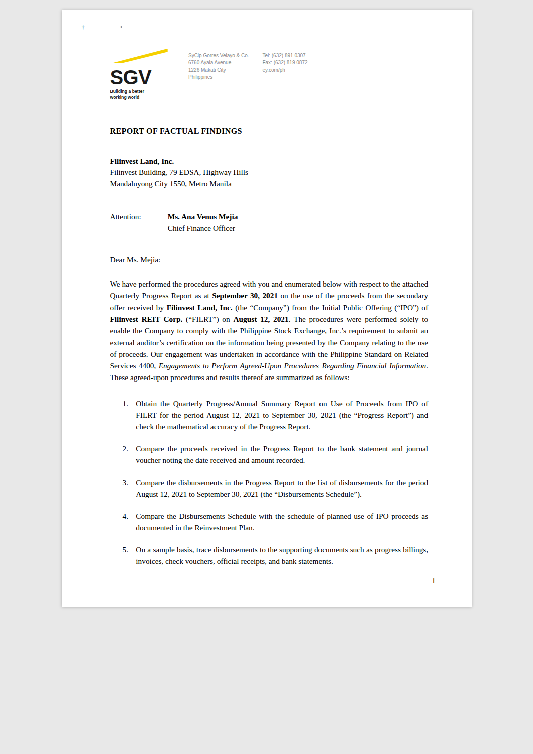† •
SGV
Building a better
working world
SyCip Gorres Velayo & Co.
6760 Ayala Avenue
1226 Makati City
Philippines
Tel: (632) 891 0307
Fax: (632) 819 0872
ey.com/ph
REPORT OF FACTUAL FINDINGS
Filinvest Land, Inc.
Filinvest Building, 79 EDSA, Highway Hills
Mandaluyong City 1550, Metro Manila
Attention:
Ms. Ana Venus Mejia
Chief Finance Officer
Dear Ms. Mejia:
We have performed the procedures agreed with you and enumerated below with respect to the attached Quarterly Progress Report as at September 30, 2021 on the use of the proceeds from the secondary offer received by Filinvest Land, Inc. (the “Company”) from the Initial Public Offering (“IPO”) of Filinvest REIT Corp. (“FILRT”) on August 12, 2021. The procedures were performed solely to enable the Company to comply with the Philippine Stock Exchange, Inc.’s requirement to submit an external auditor’s certification on the information being presented by the Company relating to the use of proceeds. Our engagement was undertaken in accordance with the Philippine Standard on Related Services 4400, Engagements to Perform Agreed-Upon Procedures Regarding Financial Information. These agreed-upon procedures and results thereof are summarized as follows:
Obtain the Quarterly Progress/Annual Summary Report on Use of Proceeds from IPO of FILRT for the period August 12, 2021 to September 30, 2021 (the “Progress Report”) and check the mathematical accuracy of the Progress Report.
Compare the proceeds received in the Progress Report to the bank statement and journal voucher noting the date received and amount recorded.
Compare the disbursements in the Progress Report to the list of disbursements for the period August 12, 2021 to September 30, 2021 (the “Disbursements Schedule”).
Compare the Disbursements Schedule with the schedule of planned use of IPO proceeds as documented in the Reinvestment Plan.
On a sample basis, trace disbursements to the supporting documents such as progress billings, invoices, check vouchers, official receipts, and bank statements.
1